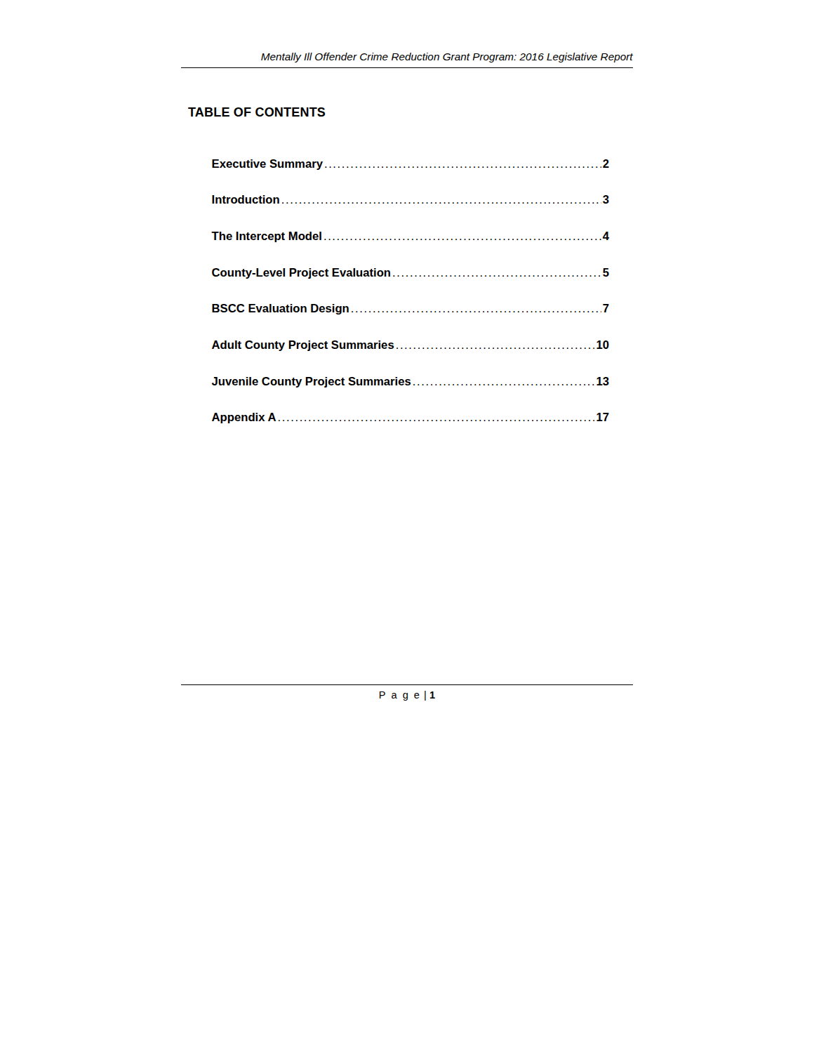Mentally Ill Offender Crime Reduction Grant Program: 2016 Legislative Report
TABLE OF CONTENTS
Executive Summary .................................................................................................. 2
Introduction .............................................................................................................. 3
The Intercept Model ............................................................................................. 4
County-Level Project Evaluation ....................................................................... 5
BSCC Evaluation Design ................................................................................. 7
Adult County Project Summaries ..................................................................... 10
Juvenile County Project Summaries ............................................................... 13
Appendix A ....................................................................................................... 17
P a g e | 1